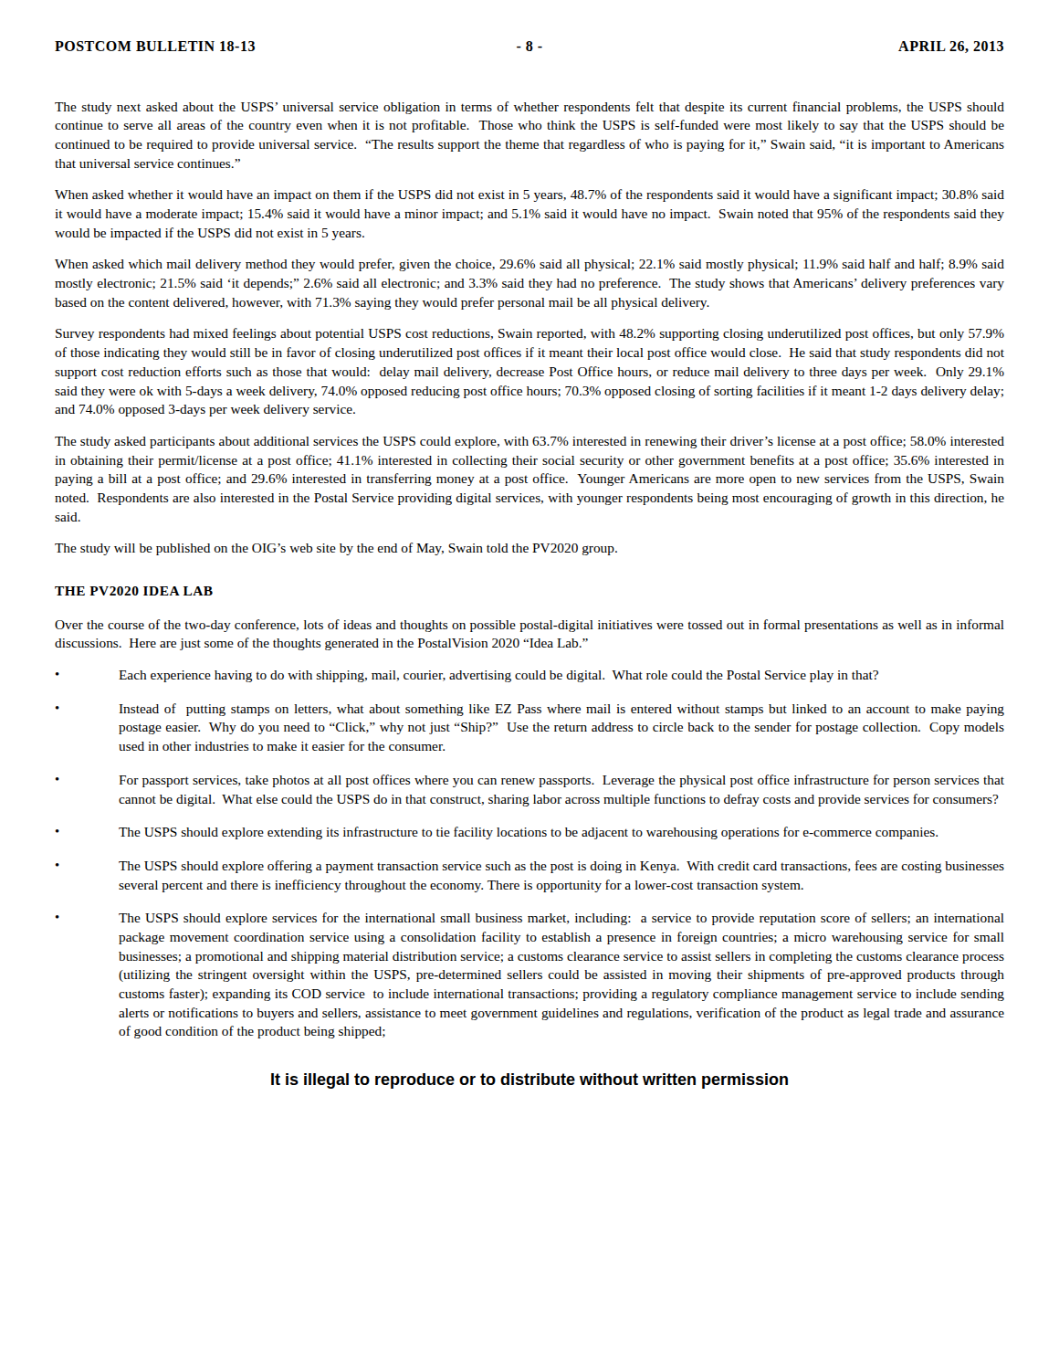POSTCOM BULLETIN 18-13
- 8 -
APRIL 26, 2013
The study next asked about the USPS’ universal service obligation in terms of whether respondents felt that despite its current financial problems, the USPS should continue to serve all areas of the country even when it is not profitable. Those who think the USPS is self-funded were most likely to say that the USPS should be continued to be required to provide universal service. “The results support the theme that regardless of who is paying for it,” Swain said, “it is important to Americans that universal service continues.”
When asked whether it would have an impact on them if the USPS did not exist in 5 years, 48.7% of the respondents said it would have a significant impact; 30.8% said it would have a moderate impact; 15.4% said it would have a minor impact; and 5.1% said it would have no impact. Swain noted that 95% of the respondents said they would be impacted if the USPS did not exist in 5 years.
When asked which mail delivery method they would prefer, given the choice, 29.6% said all physical; 22.1% said mostly physical; 11.9% said half and half; 8.9% said mostly electronic; 21.5% said ‘it depends;” 2.6% said all electronic; and 3.3% said they had no preference. The study shows that Americans’ delivery preferences vary based on the content delivered, however, with 71.3% saying they would prefer personal mail be all physical delivery.
Survey respondents had mixed feelings about potential USPS cost reductions, Swain reported, with 48.2% supporting closing underutilized post offices, but only 57.9% of those indicating they would still be in favor of closing underutilized post offices if it meant their local post office would close. He said that study respondents did not support cost reduction efforts such as those that would: delay mail delivery, decrease Post Office hours, or reduce mail delivery to three days per week. Only 29.1% said they were ok with 5-days a week delivery, 74.0% opposed reducing post office hours; 70.3% opposed closing of sorting facilities if it meant 1-2 days delivery delay; and 74.0% opposed 3-days per week delivery service.
The study asked participants about additional services the USPS could explore, with 63.7% interested in renewing their driver’s license at a post office; 58.0% interested in obtaining their permit/license at a post office; 41.1% interested in collecting their social security or other government benefits at a post office; 35.6% interested in paying a bill at a post office; and 29.6% interested in transferring money at a post office. Younger Americans are more open to new services from the USPS, Swain noted. Respondents are also interested in the Postal Service providing digital services, with younger respondents being most encouraging of growth in this direction, he said.
The study will be published on the OIG’s web site by the end of May, Swain told the PV2020 group.
THE PV2020 IDEA LAB
Over the course of the two-day conference, lots of ideas and thoughts on possible postal-digital initiatives were tossed out in formal presentations as well as in informal discussions. Here are just some of the thoughts generated in the PostalVision 2020 “Idea Lab.”
Each experience having to do with shipping, mail, courier, advertising could be digital. What role could the Postal Service play in that?
Instead of putting stamps on letters, what about something like EZ Pass where mail is entered without stamps but linked to an account to make paying postage easier. Why do you need to “Click,” why not just “Ship?” Use the return address to circle back to the sender for postage collection. Copy models used in other industries to make it easier for the consumer.
For passport services, take photos at all post offices where you can renew passports. Leverage the physical post office infrastructure for person services that cannot be digital. What else could the USPS do in that construct, sharing labor across multiple functions to defray costs and provide services for consumers?
The USPS should explore extending its infrastructure to tie facility locations to be adjacent to warehousing operations for e-commerce companies.
The USPS should explore offering a payment transaction service such as the post is doing in Kenya. With credit card transactions, fees are costing businesses several percent and there is inefficiency throughout the economy. There is opportunity for a lower-cost transaction system.
The USPS should explore services for the international small business market, including: a service to provide reputation score of sellers; an international package movement coordination service using a consolidation facility to establish a presence in foreign countries; a micro warehousing service for small businesses; a promotional and shipping material distribution service; a customs clearance service to assist sellers in completing the customs clearance process (utilizing the stringent oversight within the USPS, pre-determined sellers could be assisted in moving their shipments of pre-approved products through customs faster); expanding its COD service to include international transactions; providing a regulatory compliance management service to include sending alerts or notifications to buyers and sellers, assistance to meet government guidelines and regulations, verification of the product as legal trade and assurance of good condition of the product being shipped;
It is illegal to reproduce or to distribute without written permission